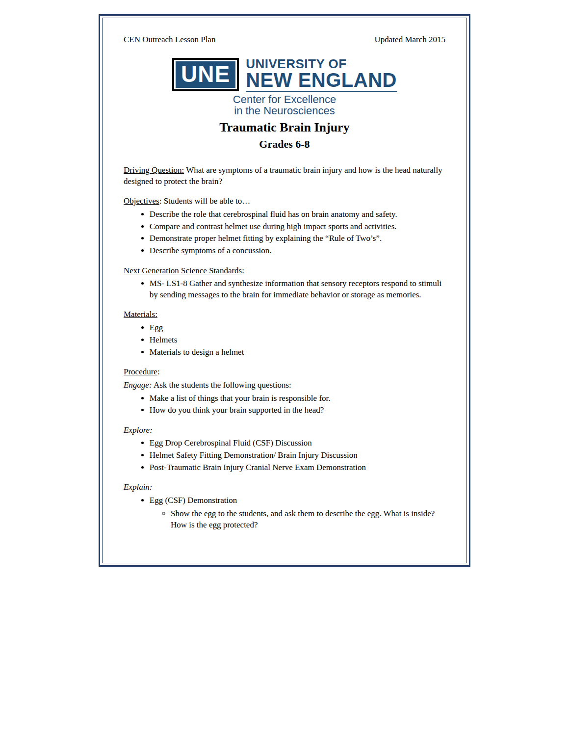CEN Outreach Lesson Plan
Updated March 2015
UNE
UNIVERSITY OF
NEW ENGLAND
Center for Excellence
in the Neurosciences
Traumatic Brain Injury
Grades 6-8
Driving Question: What are symptoms of a traumatic brain injury and how is the head naturally designed to protect the brain?
Objectives: Students will be able to…
Describe the role that cerebrospinal fluid has on brain anatomy and safety.
Compare and contrast helmet use during high impact sports and activities.
Demonstrate proper helmet fitting by explaining the “Rule of Two’s”.
Describe symptoms of a concussion.
Next Generation Science Standards:
MS- LS1-8 Gather and synthesize information that sensory receptors respond to stimuli by sending messages to the brain for immediate behavior or storage as memories.
Materials:
Egg
Helmets
Materials to design a helmet
Procedure:
Engage: Ask the students the following questions:
Make a list of things that your brain is responsible for.
How do you think your brain supported in the head?
Explore:
Egg Drop Cerebrospinal Fluid (CSF) Discussion
Helmet Safety Fitting Demonstration/ Brain Injury Discussion
Post-Traumatic Brain Injury Cranial Nerve Exam Demonstration
Explain:
Egg (CSF) Demonstration
Show the egg to the students, and ask them to describe the egg. What is inside? How is the egg protected?